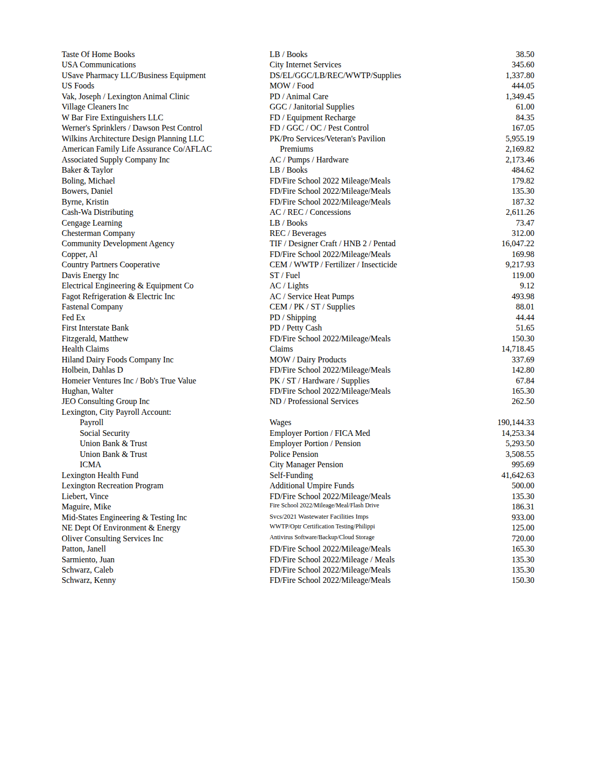| Taste Of Home Books | LB / Books | 38.50 |
| USA Communications | City Internet Services | 345.60 |
| USave Pharmacy LLC/Business Equipment | DS/EL/GGC/LB/REC/WWTP/Supplies | 1,337.80 |
| US Foods | MOW / Food | 444.05 |
| Vak, Joseph / Lexington Animal Clinic | PD / Animal Care | 1,349.45 |
| Village Cleaners Inc | GGC / Janitorial Supplies | 61.00 |
| W Bar Fire Extinguishers LLC | FD / Equipment Recharge | 84.35 |
| Werner's Sprinklers / Dawson Pest Control | FD / GGC / OC / Pest Control | 167.05 |
| Wilkins Architecture Design Planning LLC | PK/Pro Services/Veteran's Pavilion | 5,955.19 |
| American Family Life Assurance Co/AFLAC | Premiums | 2,169.82 |
| Associated Supply Company Inc | AC / Pumps / Hardware | 2,173.46 |
| Baker & Taylor | LB / Books | 484.62 |
| Boling, Michael | FD/Fire School 2022 Mileage/Meals | 179.82 |
| Bowers, Daniel | FD/Fire School 2022/Mileage/Meals | 135.30 |
| Byrne, Kristin | FD/Fire School 2022/Mileage/Meals | 187.32 |
| Cash-Wa Distributing | AC / REC / Concessions | 2,611.26 |
| Cengage Learning | LB / Books | 73.47 |
| Chesterman Company | REC / Beverages | 312.00 |
| Community Development Agency | TIF / Designer Craft / HNB 2 / Pentad | 16,047.22 |
| Copper, Al | FD/Fire School 2022/Mileage/Meals | 169.98 |
| Country Partners Cooperative | CEM / WWTP / Fertilizer / Insecticide | 9,217.93 |
| Davis Energy Inc | ST / Fuel | 119.00 |
| Electrical Engineering & Equipment Co | AC / Lights | 9.12 |
| Fagot Refrigeration & Electric Inc | AC / Service Heat Pumps | 493.98 |
| Fastenal Company | CEM / PK / ST / Supplies | 88.01 |
| Fed Ex | PD / Shipping | 44.44 |
| First Interstate Bank | PD / Petty Cash | 51.65 |
| Fitzgerald, Matthew | FD/Fire School 2022/Mileage/Meals | 150.30 |
| Health Claims | Claims | 14,718.45 |
| Hiland Dairy Foods Company Inc | MOW / Dairy Products | 337.69 |
| Holbein, Dahlas D | FD/Fire School 2022/Mileage/Meals | 142.80 |
| Homeier Ventures Inc / Bob's True Value | PK / ST / Hardware / Supplies | 67.84 |
| Hughan, Walter | FD/Fire School 2022/Mileage/Meals | 165.30 |
| JEO Consulting Group Inc | ND / Professional Services | 262.50 |
| Lexington, City Payroll Account: | | |
| Payroll | Wages | 190,144.33 |
| Social Security | Employer Portion / FICA Med | 14,253.34 |
| Union Bank & Trust | Employer Portion / Pension | 5,293.50 |
| Union Bank & Trust | Police Pension | 3,508.55 |
| ICMA | City Manager Pension | 995.69 |
| Lexington Health Fund | Self-Funding | 41,642.63 |
| Lexington Recreation Program | Additional Umpire Funds | 500.00 |
| Liebert, Vince | FD/Fire School 2022/Mileage/Meals | 135.30 |
| Maguire, Mike | Fire School 2022/Mileage/Meal/Flash Drive | 186.31 |
| Mid-States Engineering & Testing Inc | Svcs/2021 Wastewater Facilities Imps | 933.00 |
| NE Dept Of Environment & Energy | WWTP/Optr Certification Testing/Philippi | 125.00 |
| Oliver Consulting Services Inc | Antivirus Software/Backup/Cloud Storage | 720.00 |
| Patton, Janell | FD/Fire School 2022/Mileage/Meals | 165.30 |
| Sarmiento, Juan | FD/Fire School 2022/Mileage / Meals | 135.30 |
| Schwarz, Caleb | FD/Fire School 2022/Mileage/Meals | 135.30 |
| Schwarz, Kenny | FD/Fire School 2022/Mileage/Meals | 150.30 |